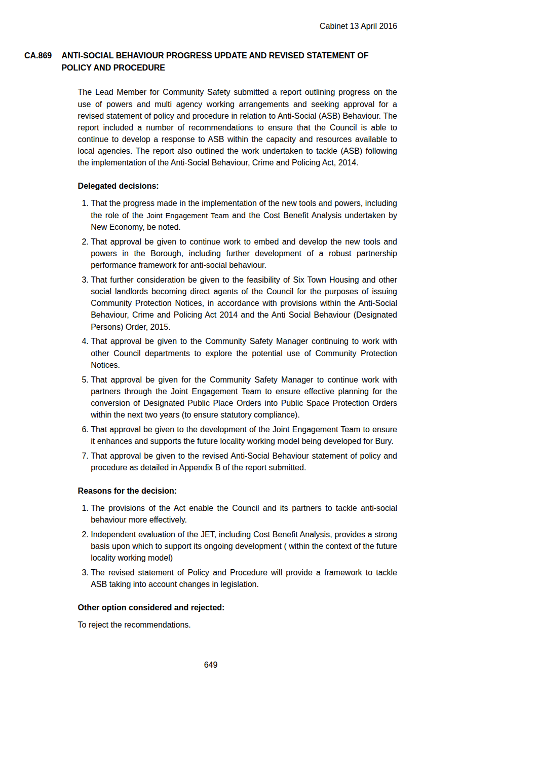Cabinet 13 April 2016
CA.869
Anti-Social Behaviour Progress Update and Revised Statement of Policy and Procedure
The Lead Member for Community Safety submitted a report outlining progress on the use of powers and multi agency working arrangements and seeking approval for a revised statement of policy and procedure in relation to Anti-Social (ASB) Behaviour. The report included a number of recommendations to ensure that the Council is able to continue to develop a response to ASB within the capacity and resources available to local agencies. The report also outlined the work undertaken to tackle (ASB) following the implementation of the Anti-Social Behaviour, Crime and Policing Act, 2014.
Delegated decisions:
That the progress made in the implementation of the new tools and powers, including the role of the Joint Engagement Team and the Cost Benefit Analysis undertaken by New Economy, be noted.
That approval be given to continue work to embed and develop the new tools and powers in the Borough, including further development of a robust partnership performance framework for anti-social behaviour.
That further consideration be given to the feasibility of Six Town Housing and other social landlords becoming direct agents of the Council for the purposes of issuing Community Protection Notices, in accordance with provisions within the Anti-Social Behaviour, Crime and Policing Act 2014 and the Anti Social Behaviour (Designated Persons) Order, 2015.
That approval be given to the Community Safety Manager continuing to work with other Council departments to explore the potential use of Community Protection Notices.
That approval be given for the Community Safety Manager to continue work with partners through the Joint Engagement Team to ensure effective planning for the conversion of Designated Public Place Orders into Public Space Protection Orders within the next two years (to ensure statutory compliance).
That approval be given to the development of the Joint Engagement Team to ensure it enhances and supports the future locality working model being developed for Bury.
That approval be given to the revised Anti-Social Behaviour statement of policy and procedure as detailed in Appendix B of the report submitted.
Reasons for the decision:
The provisions of the Act enable the Council and its partners to tackle anti-social behaviour more effectively.
Independent evaluation of the JET, including Cost Benefit Analysis, provides a strong basis upon which to support its ongoing development ( within the context of the future locality working model)
The revised statement of Policy and Procedure will provide a framework to tackle ASB taking into account changes in legislation.
Other option considered and rejected:
To reject the recommendations.
649